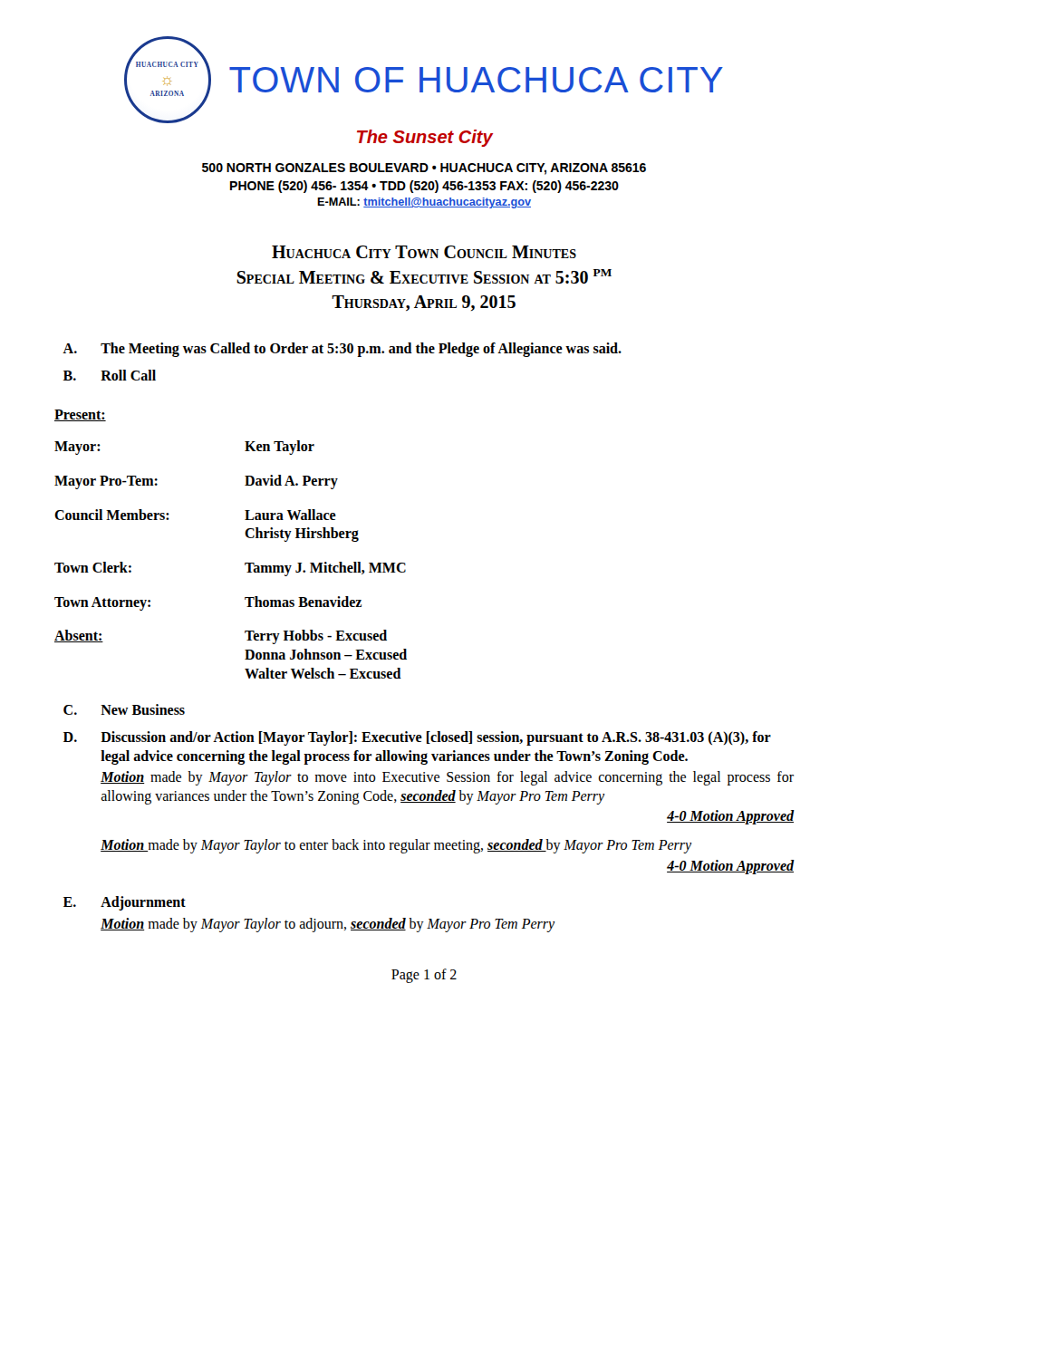HUACHUCA CITY
☼
ARIZONA
TOWN OF HUACHUCA CITY
The Sunset City
500 NORTH GONZALES BOULEVARD • HUACHUCA CITY, ARIZONA 85616
PHONE (520) 456- 1354 • TDD (520) 456-1353 FAX: (520) 456-2230
E-MAIL: tmitchell@huachucacityaz.gov
Huachuca City Town Council Minutes
Special Meeting & Executive Session at 5:30 PM
Thursday, April 9, 2015
The Meeting was Called to Order at 5:30 p.m. and the Pledge of Allegiance was said.
Roll Call
Present:
| Mayor: | Ken Taylor |
| Mayor Pro-Tem: | David A. Perry |
| Council Members: | Laura Wallace Christy Hirshberg |
| Town Clerk: | Tammy J. Mitchell, MMC |
| Town Attorney: | Thomas Benavidez |
| Absent: | Terry Hobbs - Excused Donna Johnson – Excused Walter Welsch – Excused |
New Business
Discussion and/or Action [Mayor Taylor]: Executive [closed] session, pursuant to A.R.S. 38-431.03 (A)(3), for legal advice concerning the legal process for allowing variances under the Town’s Zoning Code.
Motion made by Mayor Taylor to move into Executive Session for legal advice concerning the legal process for allowing variances under the Town’s Zoning Code, seconded by Mayor Pro Tem Perry
4-0 Motion Approved
Motion made by Mayor Taylor to enter back into regular meeting, seconded by Mayor Pro Tem Perry
4-0 Motion Approved
Adjournment
Motion made by Mayor Taylor to adjourn, seconded by Mayor Pro Tem Perry
Page 1 of 2